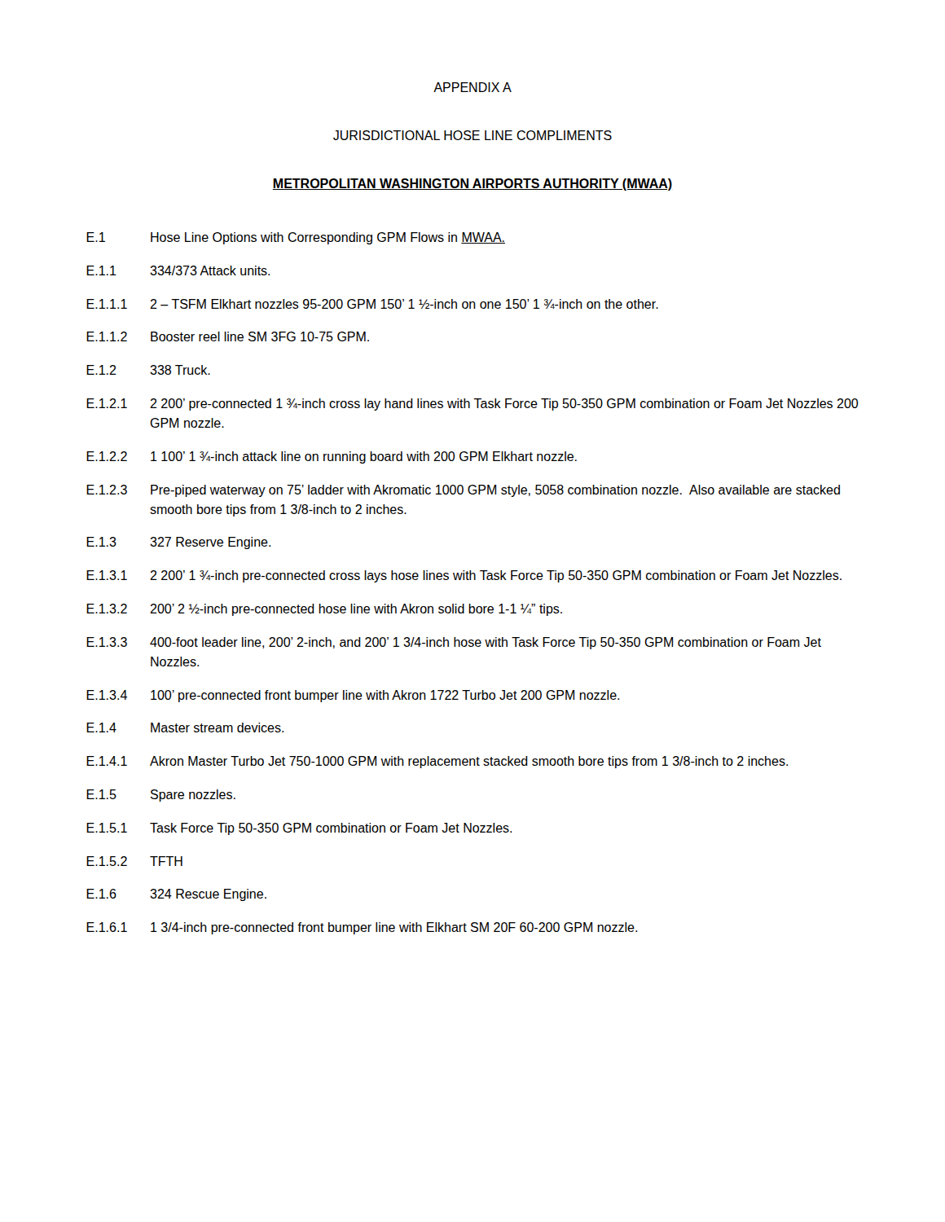APPENDIX A
JURISDICTIONAL HOSE LINE COMPLIMENTS
METROPOLITAN WASHINGTON AIRPORTS AUTHORITY (MWAA)
| E.1 | Hose Line Options with Corresponding GPM Flows in MWAA. |
| E.1.1 | 334/373 Attack units. |
| E.1.1.1 | 2 – TSFM Elkhart nozzles 95-200 GPM 150’ 1 ½-inch on one 150’ 1 ¾-inch on the other. |
| E.1.1.2 | Booster reel line SM 3FG 10-75 GPM. |
| E.1.2 | 338 Truck. |
| E.1.2.1 | 2 200’ pre-connected 1 ¾-inch cross lay hand lines with Task Force Tip 50-350 GPM combination or Foam Jet Nozzles 200 GPM nozzle. |
| E.1.2.2 | 1 100’ 1 ¾-inch attack line on running board with 200 GPM Elkhart nozzle. |
| E.1.2.3 | Pre-piped waterway on 75’ ladder with Akromatic 1000 GPM style, 5058 combination nozzle. Also available are stacked smooth bore tips from 1 3/8-inch to 2 inches. |
| E.1.3 | 327 Reserve Engine. |
| E.1.3.1 | 2 200’ 1 ¾-inch pre-connected cross lays hose lines with Task Force Tip 50-350 GPM combination or Foam Jet Nozzles. |
| E.1.3.2 | 200’ 2 ½-inch pre-connected hose line with Akron solid bore 1-1 ¼” tips. |
| E.1.3.3 | 400-foot leader line, 200’ 2-inch, and 200’ 1 3/4-inch hose with Task Force Tip 50-350 GPM combination or Foam Jet Nozzles. |
| E.1.3.4 | 100’ pre-connected front bumper line with Akron 1722 Turbo Jet 200 GPM nozzle. |
| E.1.4 | Master stream devices. |
| E.1.4.1 | Akron Master Turbo Jet 750-1000 GPM with replacement stacked smooth bore tips from 1 3/8-inch to 2 inches. |
| E.1.5 | Spare nozzles. |
| E.1.5.1 | Task Force Tip 50-350 GPM combination or Foam Jet Nozzles. |
| E.1.5.2 | TFTH |
| E.1.6 | 324 Rescue Engine. |
| E.1.6.1 | 1 3/4-inch pre-connected front bumper line with Elkhart SM 20F 60-200 GPM nozzle. |